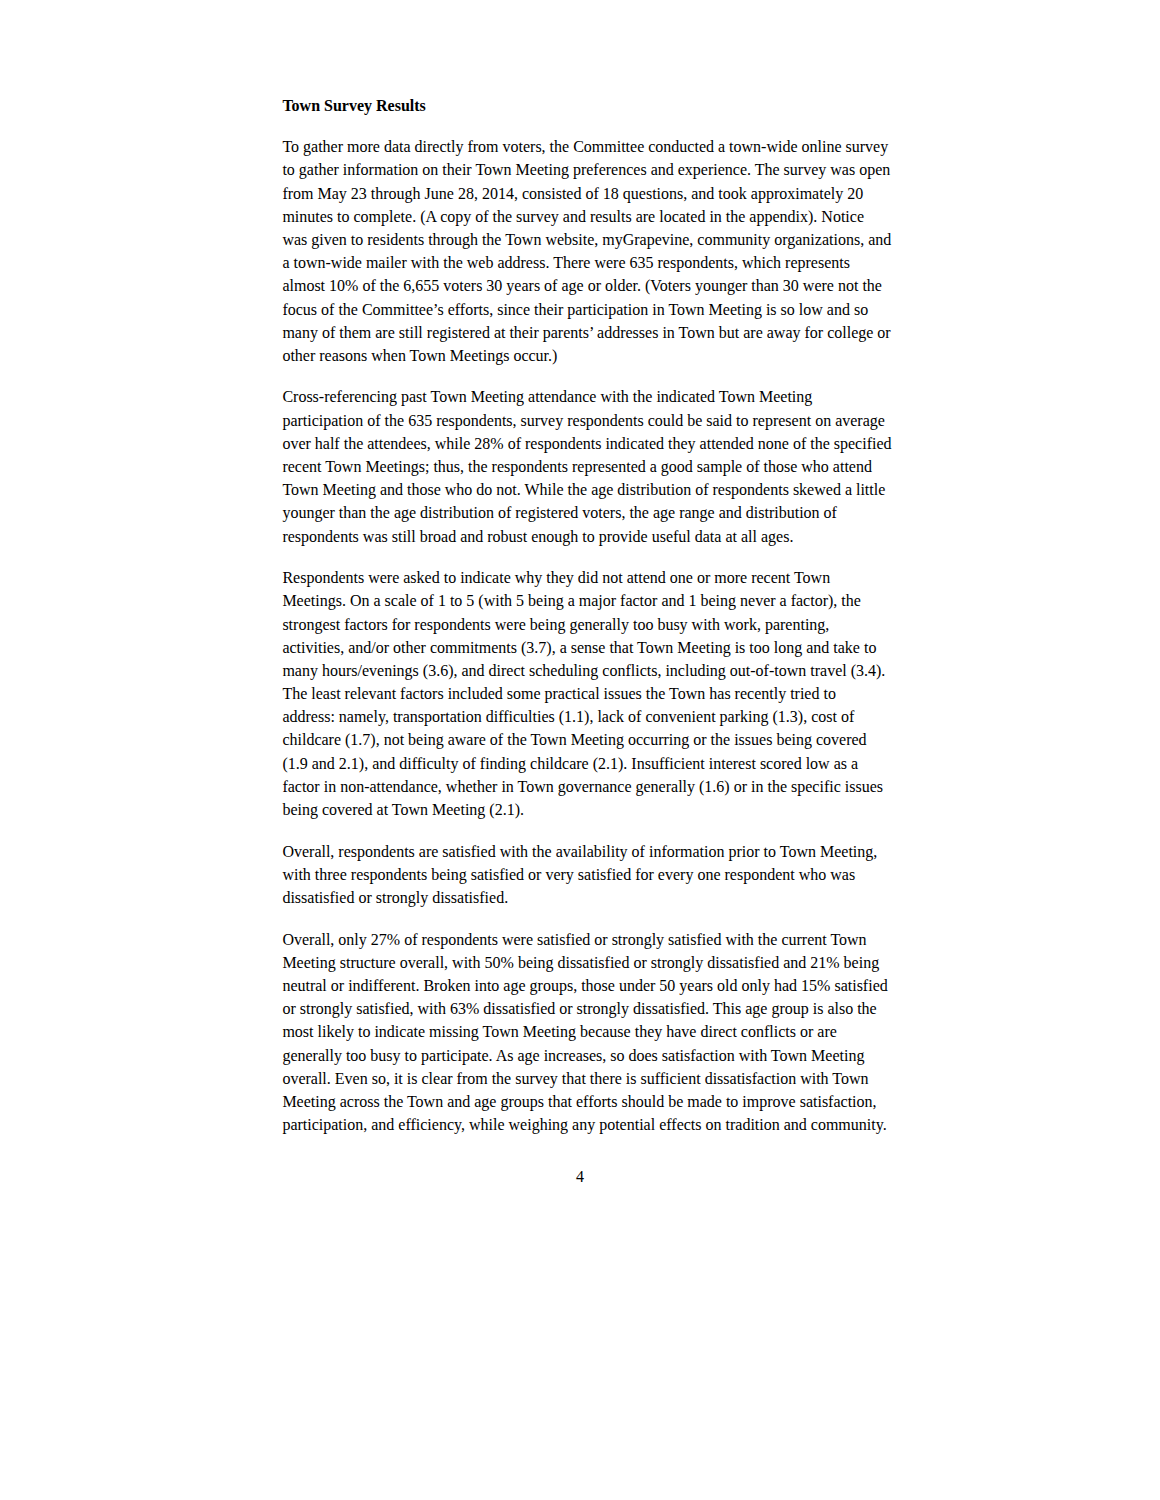Town Survey Results
To gather more data directly from voters, the Committee conducted a town-wide online survey to gather information on their Town Meeting preferences and experience. The survey was open from May 23 through June 28, 2014, consisted of 18 questions, and took approximately 20 minutes to complete. (A copy of the survey and results are located in the appendix). Notice was given to residents through the Town website, myGrapevine, community organizations, and a town-wide mailer with the web address. There were 635 respondents, which represents almost 10% of the 6,655 voters 30 years of age or older. (Voters younger than 30 were not the focus of the Committee’s efforts, since their participation in Town Meeting is so low and so many of them are still registered at their parents’ addresses in Town but are away for college or other reasons when Town Meetings occur.)
Cross-referencing past Town Meeting attendance with the indicated Town Meeting participation of the 635 respondents, survey respondents could be said to represent on average over half the attendees, while 28% of respondents indicated they attended none of the specified recent Town Meetings; thus, the respondents represented a good sample of those who attend Town Meeting and those who do not. While the age distribution of respondents skewed a little younger than the age distribution of registered voters, the age range and distribution of respondents was still broad and robust enough to provide useful data at all ages.
Respondents were asked to indicate why they did not attend one or more recent Town Meetings. On a scale of 1 to 5 (with 5 being a major factor and 1 being never a factor), the strongest factors for respondents were being generally too busy with work, parenting, activities, and/or other commitments (3.7), a sense that Town Meeting is too long and take to many hours/evenings (3.6), and direct scheduling conflicts, including out-of-town travel (3.4). The least relevant factors included some practical issues the Town has recently tried to address: namely, transportation difficulties (1.1), lack of convenient parking (1.3), cost of childcare (1.7), not being aware of the Town Meeting occurring or the issues being covered (1.9 and 2.1), and difficulty of finding childcare (2.1). Insufficient interest scored low as a factor in non-attendance, whether in Town governance generally (1.6) or in the specific issues being covered at Town Meeting (2.1).
Overall, respondents are satisfied with the availability of information prior to Town Meeting, with three respondents being satisfied or very satisfied for every one respondent who was dissatisfied or strongly dissatisfied.
Overall, only 27% of respondents were satisfied or strongly satisfied with the current Town Meeting structure overall, with 50% being dissatisfied or strongly dissatisfied and 21% being neutral or indifferent. Broken into age groups, those under 50 years old only had 15% satisfied or strongly satisfied, with 63% dissatisfied or strongly dissatisfied. This age group is also the most likely to indicate missing Town Meeting because they have direct conflicts or are generally too busy to participate. As age increases, so does satisfaction with Town Meeting overall. Even so, it is clear from the survey that there is sufficient dissatisfaction with Town Meeting across the Town and age groups that efforts should be made to improve satisfaction, participation, and efficiency, while weighing any potential effects on tradition and community.
4